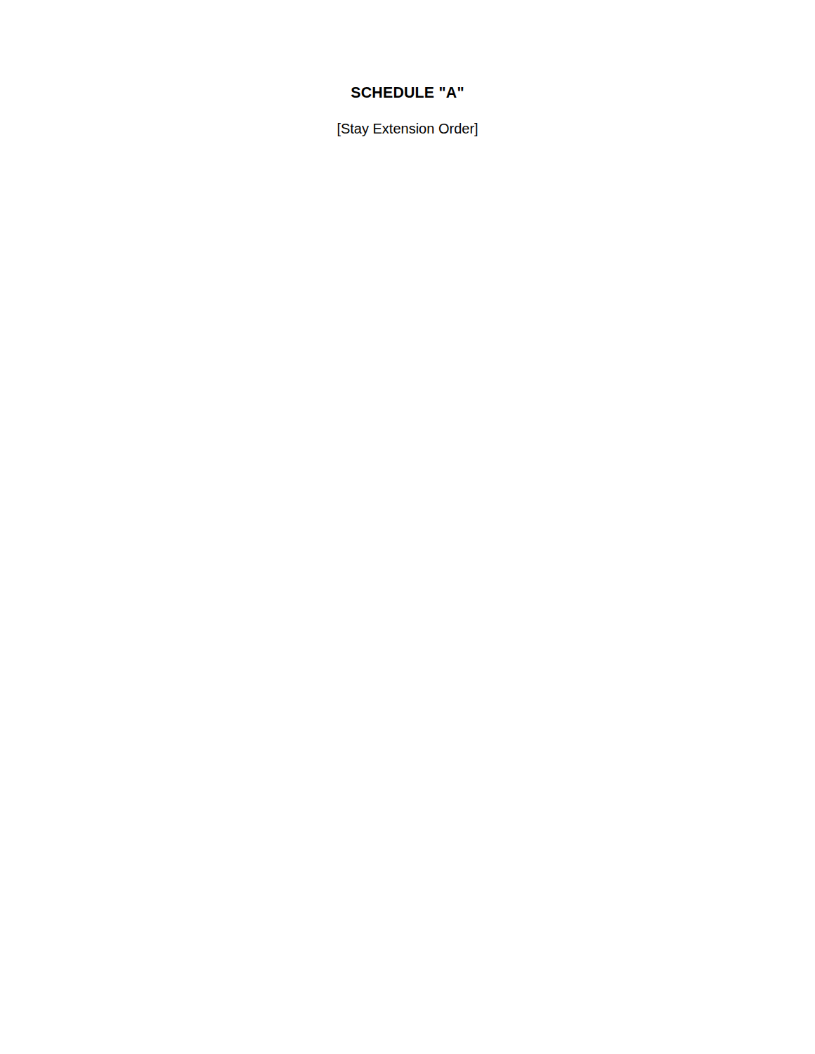SCHEDULE "A"
[Stay Extension Order]